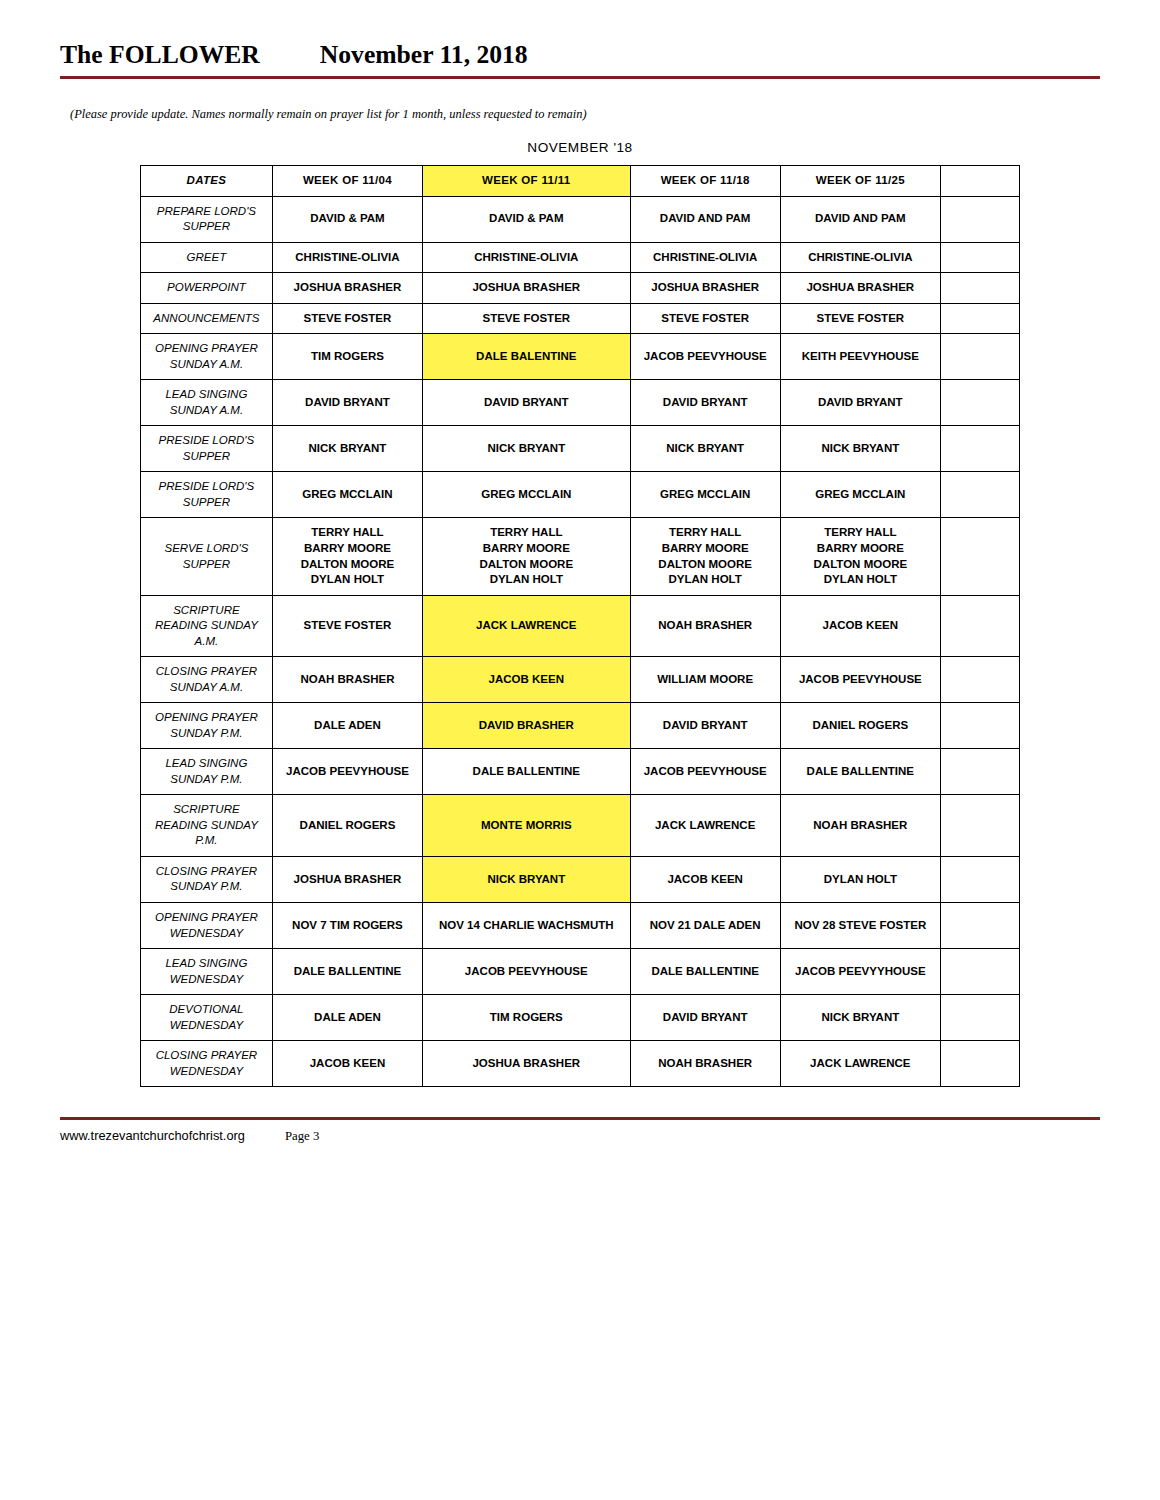The FOLLOWER November 11, 2018
(Please provide update. Names normally remain on prayer list for 1 month, unless requested to remain)
NOVEMBER '18
| DATES | WEEK OF 11/04 | WEEK OF 11/11 | WEEK OF 11/18 | WEEK OF 11/25 | |
| --- | --- | --- | --- | --- | --- |
| PREPARE LORD'S SUPPER | DAVID & PAM | DAVID & PAM | DAVID AND PAM | DAVID AND PAM | |
| GREET | CHRISTINE-OLIVIA | CHRISTINE-OLIVIA | CHRISTINE-OLIVIA | CHRISTINE-OLIVIA | |
| POWERPOINT | JOSHUA BRASHER | JOSHUA BRASHER | JOSHUA BRASHER | JOSHUA BRASHER | |
| ANNOUNCEMENTS | STEVE FOSTER | STEVE FOSTER | STEVE FOSTER | STEVE FOSTER | |
| OPENING PRAYER SUNDAY A.M. | TIM ROGERS | DALE BALENTINE | JACOB PEEVYHOUSE | KEITH PEEVYHOUSE | |
| LEAD SINGING SUNDAY A.M. | DAVID BRYANT | DAVID BRYANT | DAVID BRYANT | DAVID BRYANT | |
| PRESIDE LORD'S SUPPER | NICK BRYANT | NICK BRYANT | NICK BRYANT | NICK BRYANT | |
| PRESIDE LORD'S SUPPER | GREG MCCLAIN | GREG MCCLAIN | GREG MCCLAIN | GREG MCCLAIN | |
| SERVE LORD'S SUPPER | TERRY HALL BARRY MOORE DALTON MOORE DYLAN HOLT | TERRY HALL BARRY MOORE DALTON MOORE DYLAN HOLT | TERRY HALL BARRY MOORE DALTON MOORE DYLAN HOLT | TERRY HALL BARRY MOORE DALTON MOORE DYLAN HOLT | |
| SCRIPTURE READING SUNDAY A.M. | STEVE FOSTER | JACK LAWRENCE | NOAH BRASHER | JACOB KEEN | |
| CLOSING PRAYER SUNDAY A.M. | NOAH BRASHER | JACOB KEEN | WILLIAM MOORE | JACOB PEEVYHOUSE | |
| OPENING PRAYER SUNDAY P.M. | DALE ADEN | DAVID BRASHER | DAVID BRYANT | DANIEL ROGERS | |
| LEAD SINGING SUNDAY P.M. | JACOB PEEVYHOUSE | DALE BALLENTINE | JACOB PEEVYHOUSE | DALE BALLENTINE | |
| SCRIPTURE READING SUNDAY P.M. | DANIEL ROGERS | MONTE MORRIS | JACK LAWRENCE | NOAH BRASHER | |
| CLOSING PRAYER SUNDAY P.M. | JOSHUA BRASHER | NICK BRYANT | JACOB KEEN | DYLAN HOLT | |
| OPENING PRAYER WEDNESDAY | NOV 7 TIM ROGERS | NOV 14 CHARLIE WACHSMUTH | NOV 21 DALE ADEN | NOV 28 STEVE FOSTER | |
| LEAD SINGING WEDNESDAY | DALE BALLENTINE | JACOB PEEVYHOUSE | DALE BALLENTINE | JACOB PEEVYYHOUSE | |
| DEVOTIONAL WEDNESDAY | DALE ADEN | TIM ROGERS | DAVID BRYANT | NICK BRYANT | |
| CLOSING PRAYER WEDNESDAY | JACOB KEEN | JOSHUA BRASHER | NOAH BRASHER | JACK LAWRENCE | |
www.trezevantchurchofchrist.org Page 3